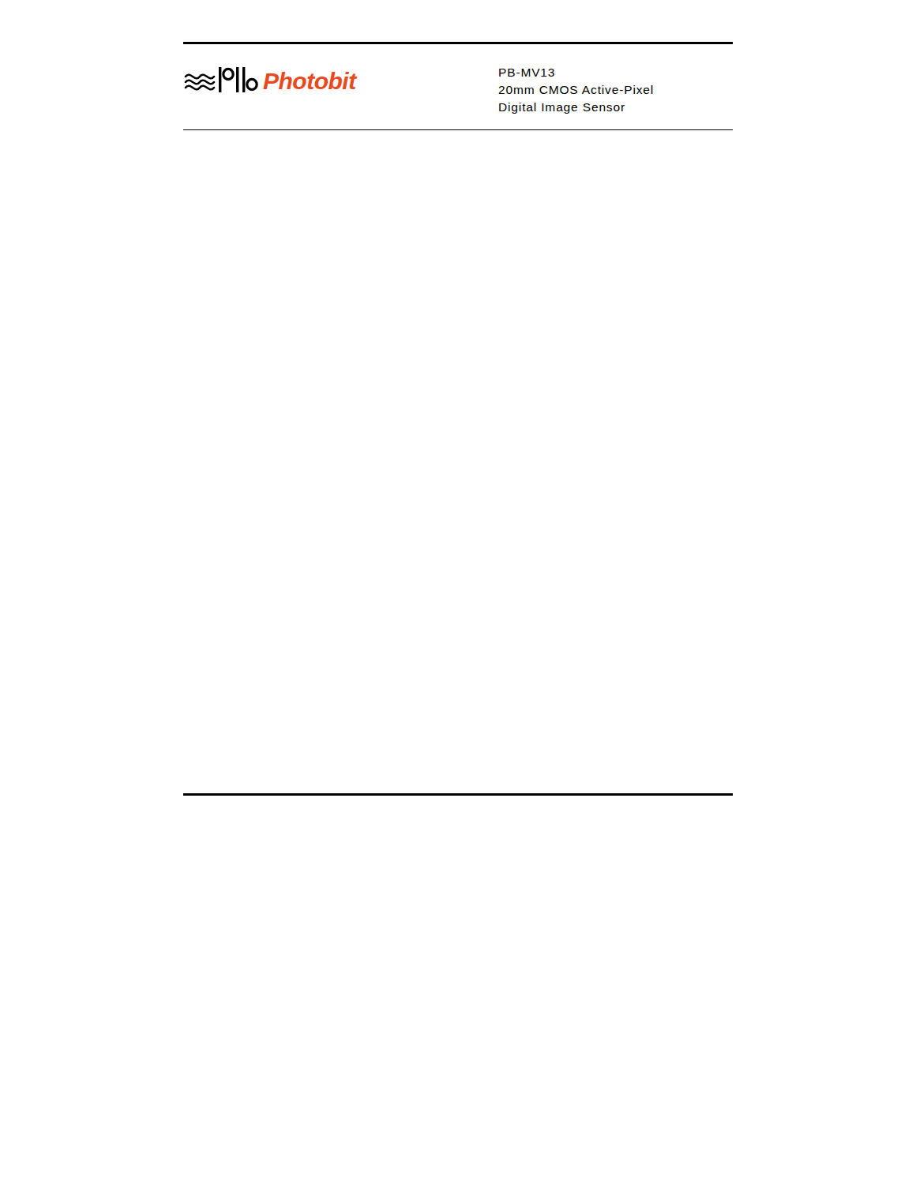Photobit
PB-MV13
20mm CMOS Active-Pixel
Digital Image Sensor